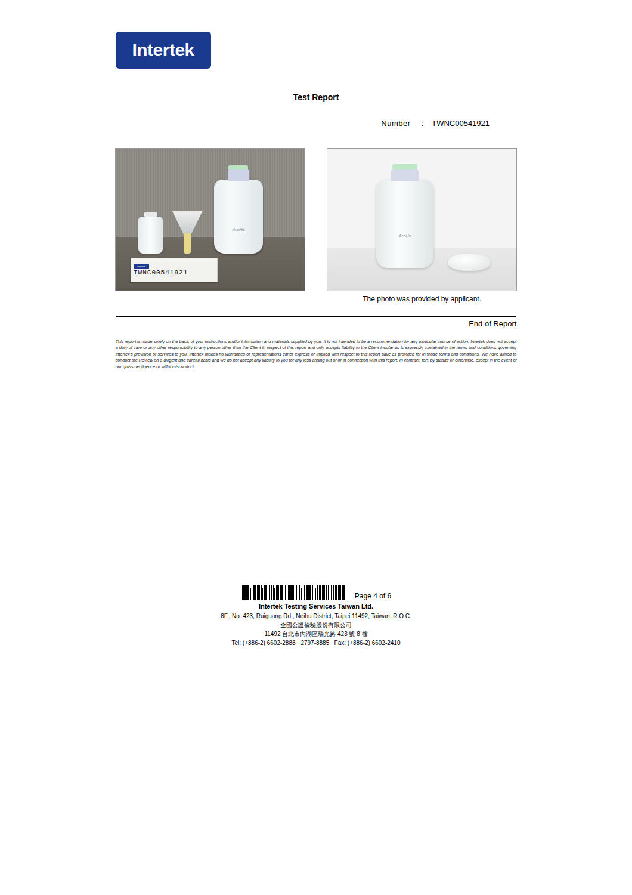Intertek
Test Report
Number: TWNC00541921
AcoHe
Intertek
TWNC00541921
AcoHe
The photo was provided by applicant.
End of Report
This report is made solely on the basis of your instructions and/or information and materials supplied by you. It is not intended to be a recommendation for any particular course of action. Intertek does not accept a duty of care or any other responsibility to any person other than the Client in respect of this report and only accepts liability to the Client insofar as is expressly contained in the terms and conditions governing Intertek's provision of services to you. Intertek makes no warranties or representations either express or implied with respect to this report save as provided for in those terms and conditions. We have aimed to conduct the Review on a diligent and careful basis and we do not accept any liability to you for any loss arising out of or in connection with this report, in contract, tort, by statute or otherwise, except in the event of our gross negligence or wilful misconduct.
Page 4 of 6
Intertek Testing Services Taiwan Ltd.
8F., No. 423, Ruiguang Rd., Neihu District, Taipei 11492, Taiwan, R.O.C.
全國公證檢驗股份有限公司
11492 台北市內湖區瑞光路 423 號 8 樓
Tel: (+886-2) 6602-2888 · 2797-8885 Fax: (+886-2) 6602-2410